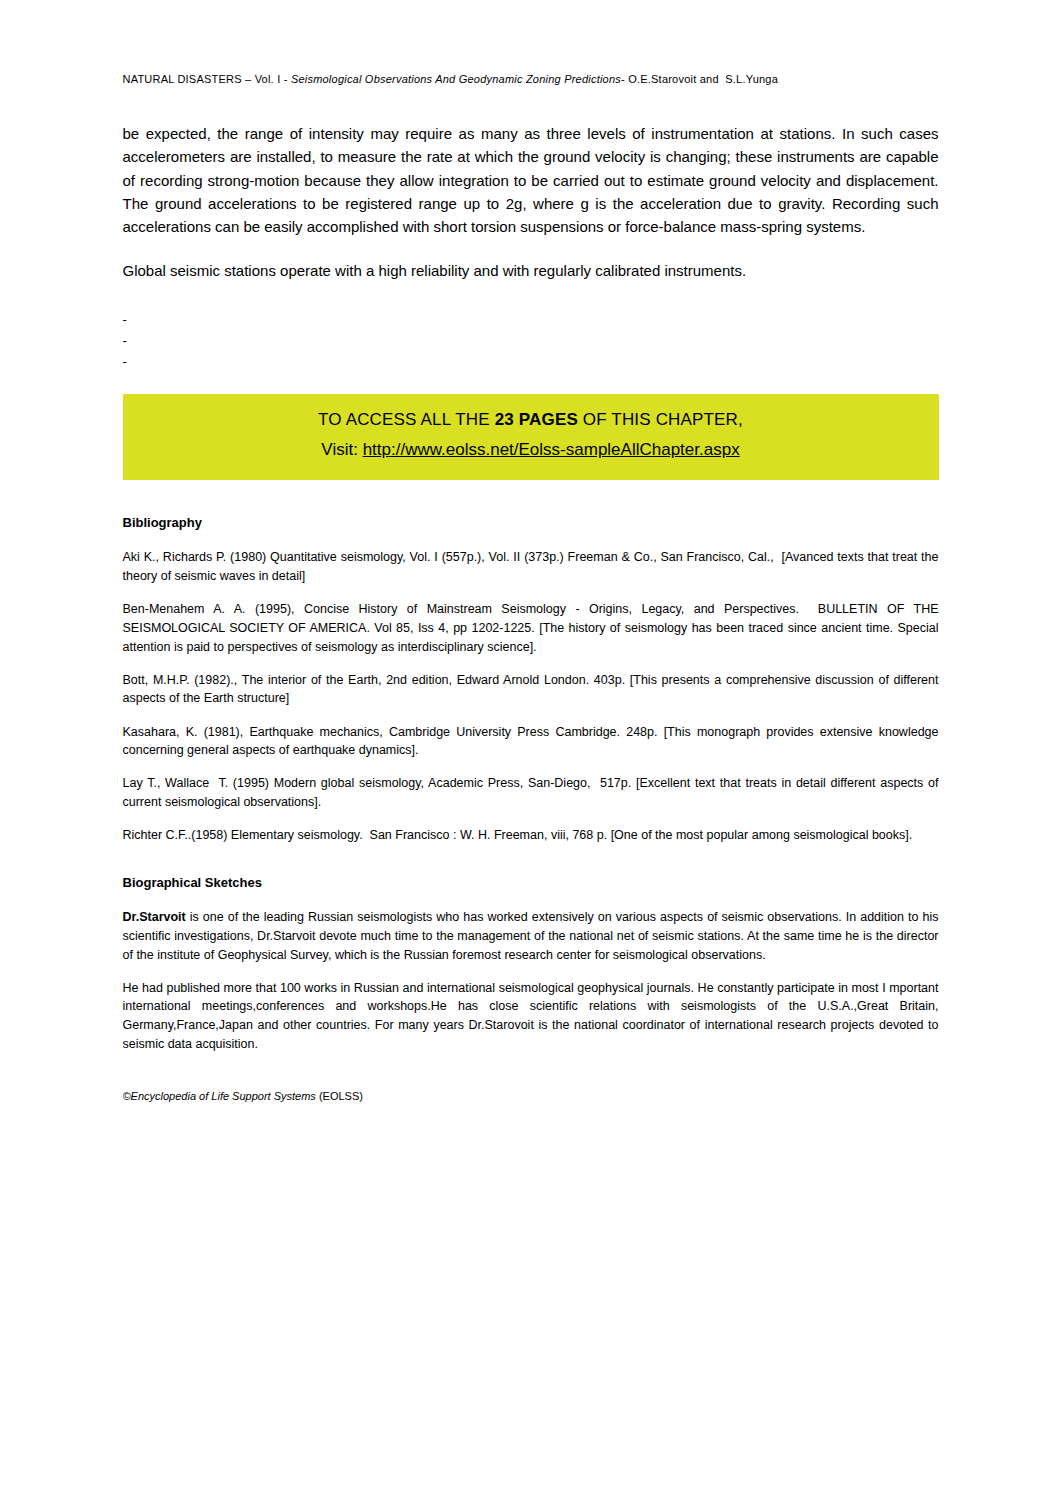NATURAL DISASTERS – Vol. I - Seismological Observations And Geodynamic Zoning Predictions- O.E.Starovoit and S.L.Yunga
be expected, the range of intensity may require as many as three levels of instrumentation at stations. In such cases accelerometers are installed, to measure the rate at which the ground velocity is changing; these instruments are capable of recording strong-motion because they allow integration to be carried out to estimate ground velocity and displacement. The ground accelerations to be registered range up to 2g, where g is the acceleration due to gravity. Recording such accelerations can be easily accomplished with short torsion suspensions or force-balance mass-spring systems.
Global seismic stations operate with a high reliability and with regularly calibrated instruments.
- - -
TO ACCESS ALL THE 23 PAGES OF THIS CHAPTER,
Visit: http://www.eolss.net/Eolss-sampleAllChapter.aspx
Bibliography
Aki K., Richards P. (1980) Quantitative seismology, Vol. I (557p.), Vol. II (373p.) Freeman & Co., San Francisco, Cal., [Avanced texts that treat the theory of seismic waves in detail]
Ben-Menahem A. A. (1995), Concise History of Mainstream Seismology - Origins, Legacy, and Perspectives. BULLETIN OF THE SEISMOLOGICAL SOCIETY OF AMERICA. Vol 85, Iss 4, pp 1202-1225. [The history of seismology has been traced since ancient time. Special attention is paid to perspectives of seismology as interdisciplinary science].
Bott, M.H.P. (1982)., The interior of the Earth, 2nd edition, Edward Arnold London. 403p. [This presents a comprehensive discussion of different aspects of the Earth structure]
Kasahara, K. (1981), Earthquake mechanics, Cambridge University Press Cambridge. 248p. [This monograph provides extensive knowledge concerning general aspects of earthquake dynamics].
Lay T., Wallace T. (1995) Modern global seismology, Academic Press, San-Diego, 517p. [Excellent text that treats in detail different aspects of current seismological observations].
Richter C.F..(1958) Elementary seismology. San Francisco : W. H. Freeman, viii, 768 p. [One of the most popular among seismological books].
Biographical Sketches
Dr.Starvoit is one of the leading Russian seismologists who has worked extensively on various aspects of seismic observations. In addition to his scientific investigations, Dr.Starvoit devote much time to the management of the national net of seismic stations. At the same time he is the director of the institute of Geophysical Survey, which is the Russian foremost research center for seismological observations.
He had published more that 100 works in Russian and international seismological geophysical journals. He constantly participate in most I mportant international meetings,conferences and workshops.He has close scientific relations with seismologists of the U.S.A.,Great Britain, Germany,France,Japan and other countries. For many years Dr.Starovoit is the national coordinator of international research projects devoted to seismic data acquisition.
©Encyclopedia of Life Support Systems (EOLSS)